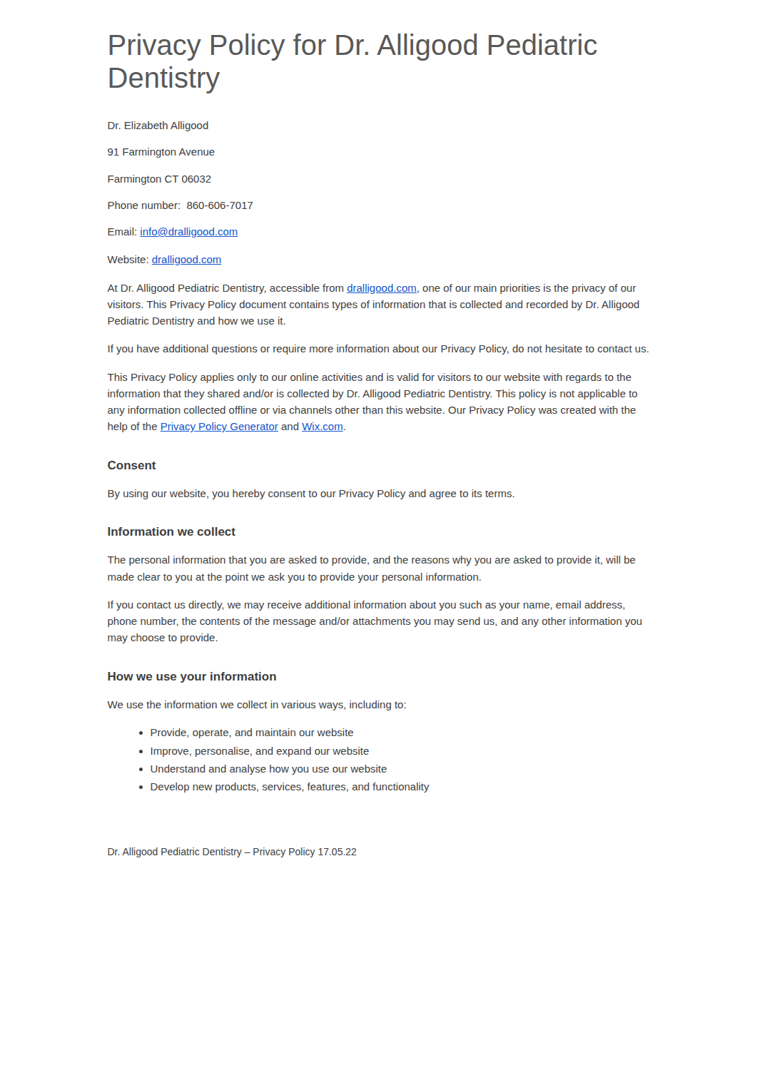Privacy Policy for Dr. Alligood Pediatric Dentistry
Dr. Elizabeth Alligood
91 Farmington Avenue
Farmington CT 06032
Phone number: 860-606-7017
Email: info@dralligood.com
Website: dralligood.com
At Dr. Alligood Pediatric Dentistry, accessible from dralligood.com, one of our main priorities is the privacy of our visitors. This Privacy Policy document contains types of information that is collected and recorded by Dr. Alligood Pediatric Dentistry and how we use it.
If you have additional questions or require more information about our Privacy Policy, do not hesitate to contact us.
This Privacy Policy applies only to our online activities and is valid for visitors to our website with regards to the information that they shared and/or is collected by Dr. Alligood Pediatric Dentistry. This policy is not applicable to any information collected offline or via channels other than this website. Our Privacy Policy was created with the help of the Privacy Policy Generator and Wix.com.
Consent
By using our website, you hereby consent to our Privacy Policy and agree to its terms.
Information we collect
The personal information that you are asked to provide, and the reasons why you are asked to provide it, will be made clear to you at the point we ask you to provide your personal information.
If you contact us directly, we may receive additional information about you such as your name, email address, phone number, the contents of the message and/or attachments you may send us, and any other information you may choose to provide.
How we use your information
We use the information we collect in various ways, including to:
Provide, operate, and maintain our website
Improve, personalise, and expand our website
Understand and analyse how you use our website
Develop new products, services, features, and functionality
Dr. Alligood Pediatric Dentistry – Privacy Policy 17.05.22